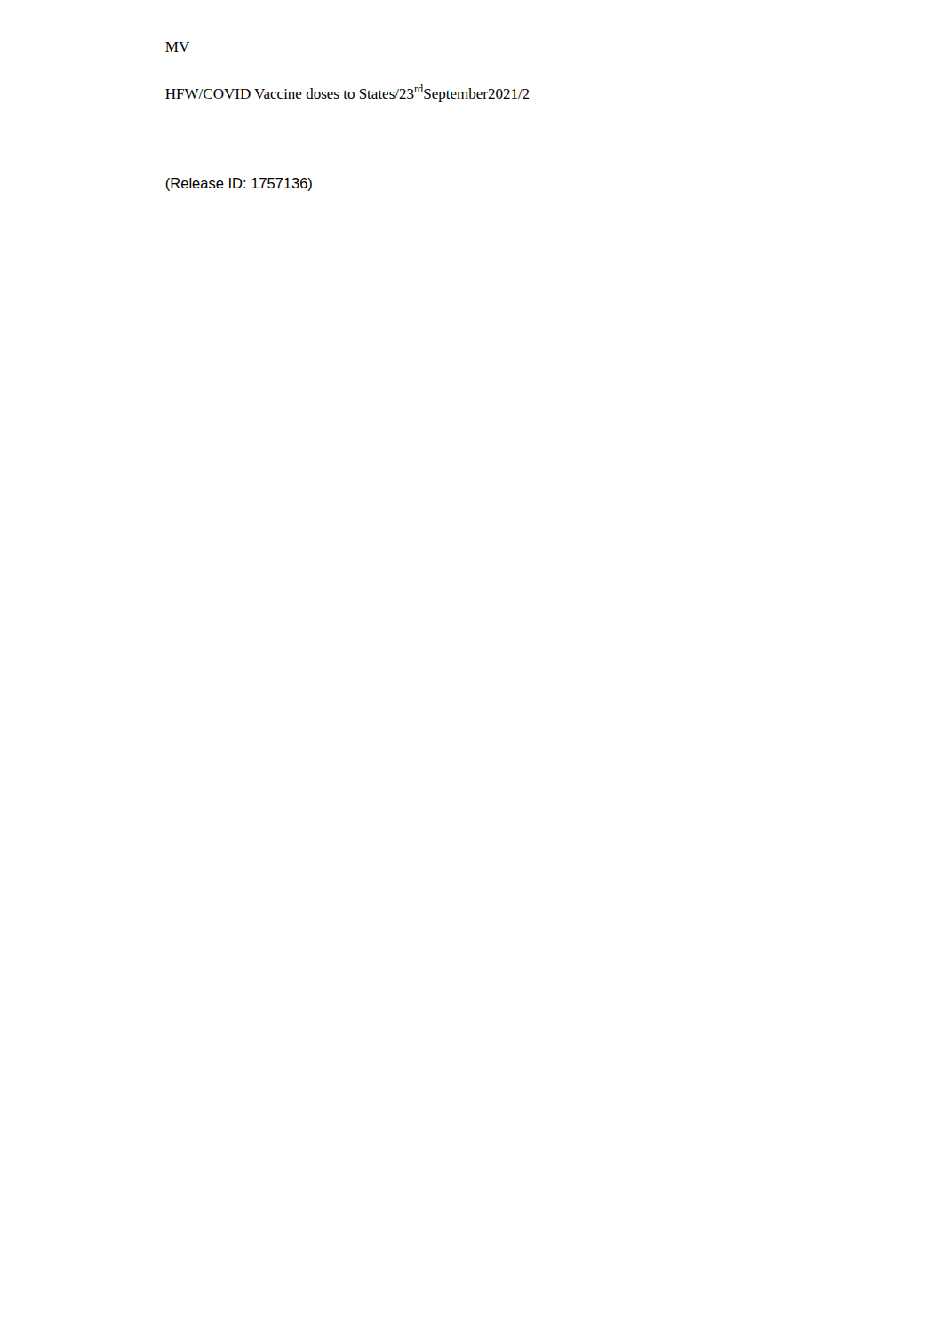MV
HFW/COVID Vaccine doses to States/23rdSeptember2021/2
(Release ID: 1757136)